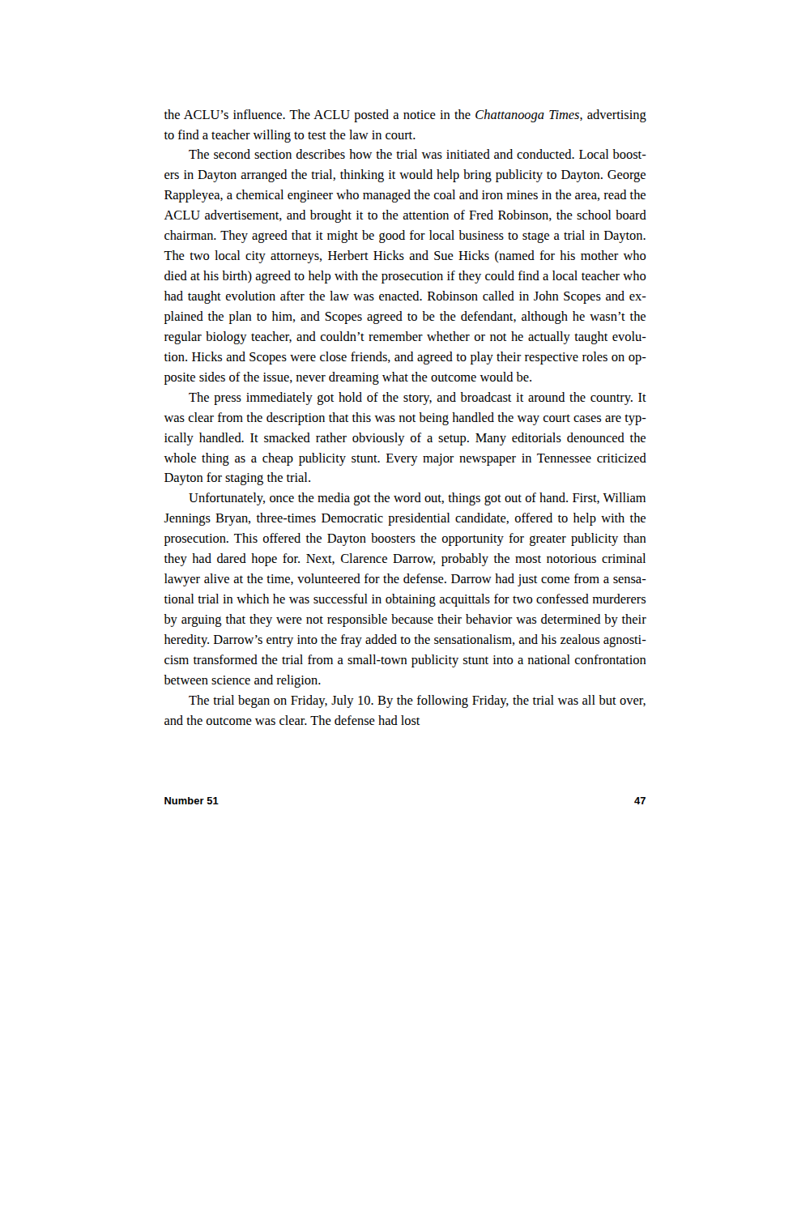the ACLU’s influence. The ACLU posted a notice in the Chattanooga Times, advertising to find a teacher willing to test the law in court.
The second section describes how the trial was initiated and conducted. Local boosters in Dayton arranged the trial, thinking it would help bring publicity to Dayton. George Rappleyea, a chemical engineer who managed the coal and iron mines in the area, read the ACLU advertisement, and brought it to the attention of Fred Robinson, the school board chairman. They agreed that it might be good for local business to stage a trial in Dayton. The two local city attorneys, Herbert Hicks and Sue Hicks (named for his mother who died at his birth) agreed to help with the prosecution if they could find a local teacher who had taught evolution after the law was enacted. Robinson called in John Scopes and explained the plan to him, and Scopes agreed to be the defendant, although he wasn’t the regular biology teacher, and couldn’t remember whether or not he actually taught evolution. Hicks and Scopes were close friends, and agreed to play their respective roles on opposite sides of the issue, never dreaming what the outcome would be.
The press immediately got hold of the story, and broadcast it around the country. It was clear from the description that this was not being handled the way court cases are typically handled. It smacked rather obviously of a setup. Many editorials denounced the whole thing as a cheap publicity stunt. Every major newspaper in Tennessee criticized Dayton for staging the trial.
Unfortunately, once the media got the word out, things got out of hand. First, William Jennings Bryan, three-times Democratic presidential candidate, offered to help with the prosecution. This offered the Dayton boosters the opportunity for greater publicity than they had dared hope for. Next, Clarence Darrow, probably the most notorious criminal lawyer alive at the time, volunteered for the defense. Darrow had just come from a sensational trial in which he was successful in obtaining acquittals for two confessed murderers by arguing that they were not responsible because their behavior was determined by their heredity. Darrow’s entry into the fray added to the sensationalism, and his zealous agnosticism transformed the trial from a small-town publicity stunt into a national confrontation between science and religion.
The trial began on Friday, July 10. By the following Friday, the trial was all but over, and the outcome was clear. The defense had lost
Number 51 47